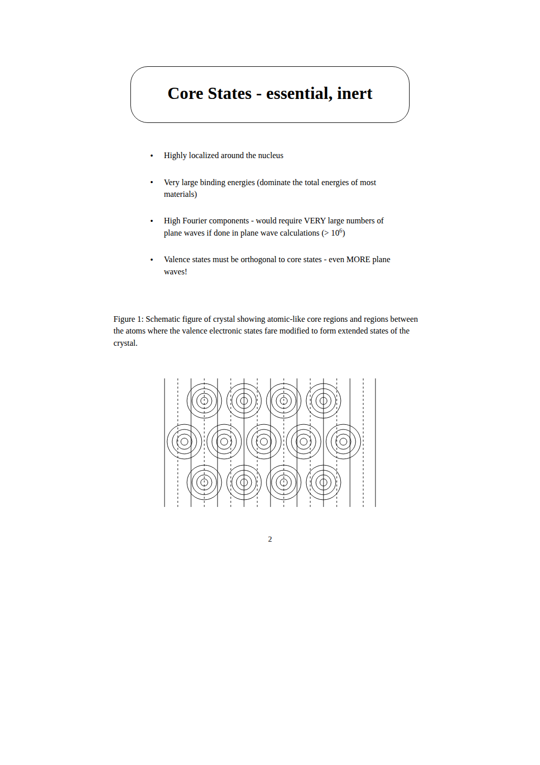Core States - essential, inert
Highly localized around the nucleus
Very large binding energies (dominate the total energies of most materials)
High Fourier components - would require VERY large numbers of plane waves if done in plane wave calculations (> 106)
Valence states must be orthogonal to core states - even MORE plane waves!
Figure 1: Schematic figure of crystal showing atomic-like core regions and regions between the atoms where the valence electronic states fare modified to form extended states of the crystal.
2